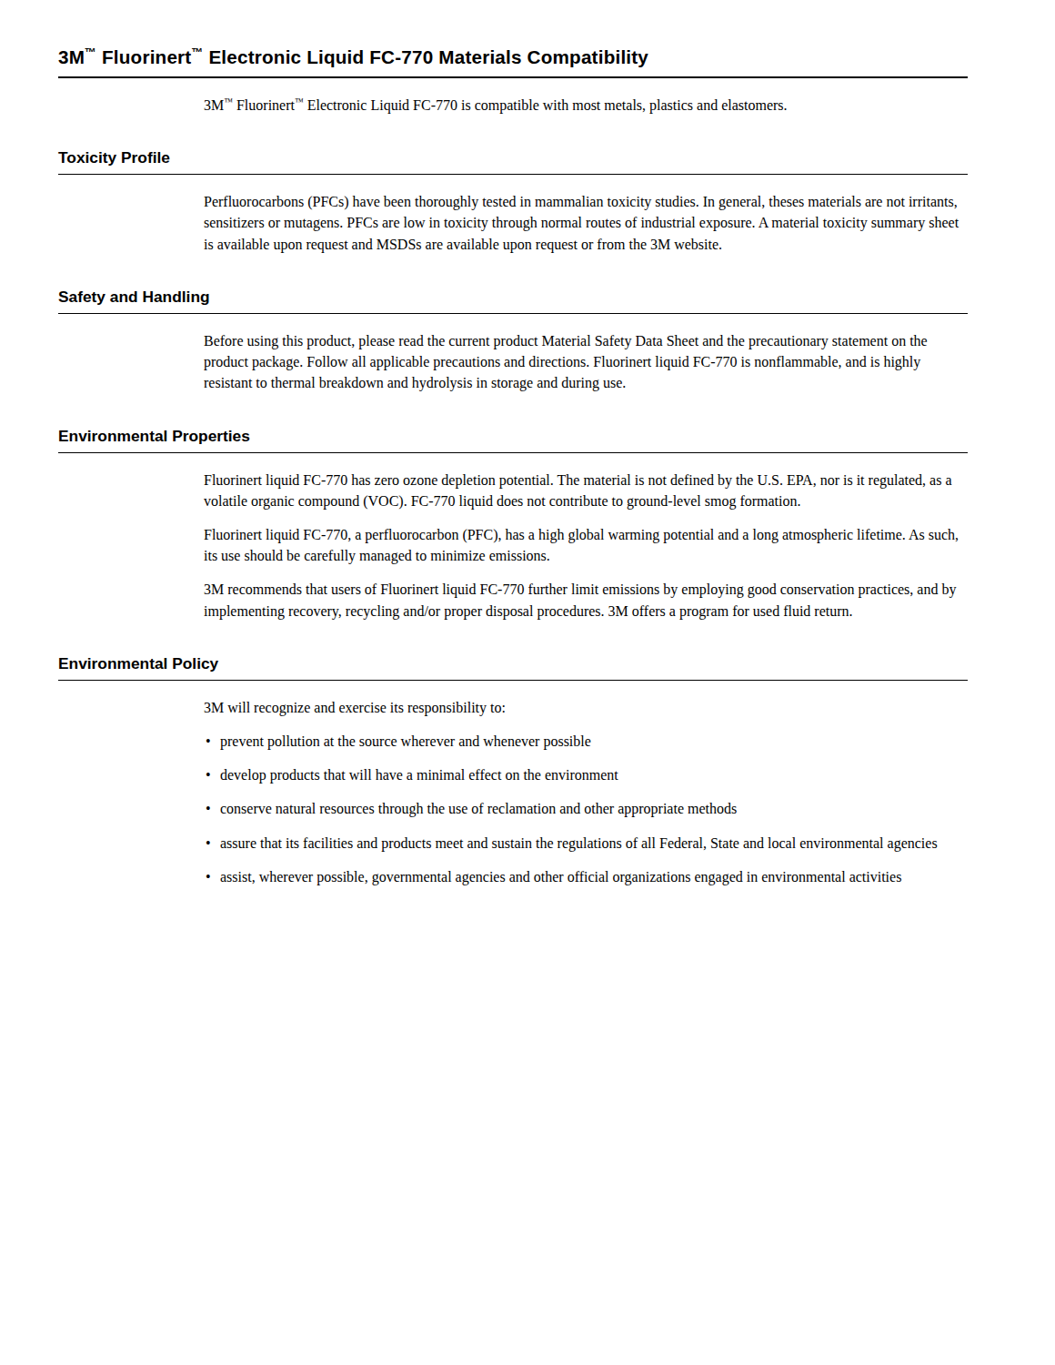3M™ Fluorinert™ Electronic Liquid FC-770 Materials Compatibility
3M™ Fluorinert™ Electronic Liquid FC-770 is compatible with most metals, plastics and elastomers.
Toxicity Profile
Perfluorocarbons (PFCs) have been thoroughly tested in mammalian toxicity studies. In general, theses materials are not irritants, sensitizers or mutagens. PFCs are low in toxicity through normal routes of industrial exposure. A material toxicity summary sheet is available upon request and MSDSs are available upon request or from the 3M website.
Safety and Handling
Before using this product, please read the current product Material Safety Data Sheet and the precautionary statement on the product package. Follow all applicable precautions and directions. Fluorinert liquid FC-770 is nonflammable, and is highly resistant to thermal breakdown and hydrolysis in storage and during use.
Environmental Properties
Fluorinert liquid FC-770 has zero ozone depletion potential. The material is not defined by the U.S. EPA, nor is it regulated, as a volatile organic compound (VOC). FC-770 liquid does not contribute to ground-level smog formation.
Fluorinert liquid FC-770, a perfluorocarbon (PFC), has a high global warming potential and a long atmospheric lifetime. As such, its use should be carefully managed to minimize emissions.
3M recommends that users of Fluorinert liquid FC-770 further limit emissions by employing good conservation practices, and by implementing recovery, recycling and/or proper disposal procedures. 3M offers a program for used fluid return.
Environmental Policy
3M will recognize and exercise its responsibility to:
prevent pollution at the source wherever and whenever possible
develop products that will have a minimal effect on the environment
conserve natural resources through the use of reclamation and other appropriate methods
assure that its facilities and products meet and sustain the regulations of all Federal, State and local environmental agencies
assist, wherever possible, governmental agencies and other official organizations engaged in environmental activities